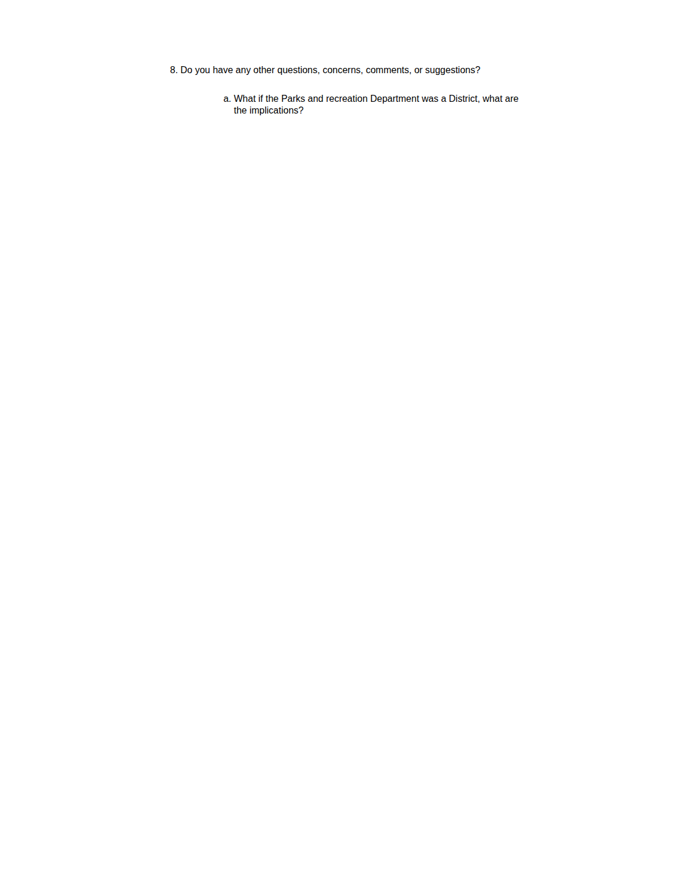Do you have any other questions, concerns, comments, or suggestions?
What if the Parks and recreation Department was a District, what are the implications?